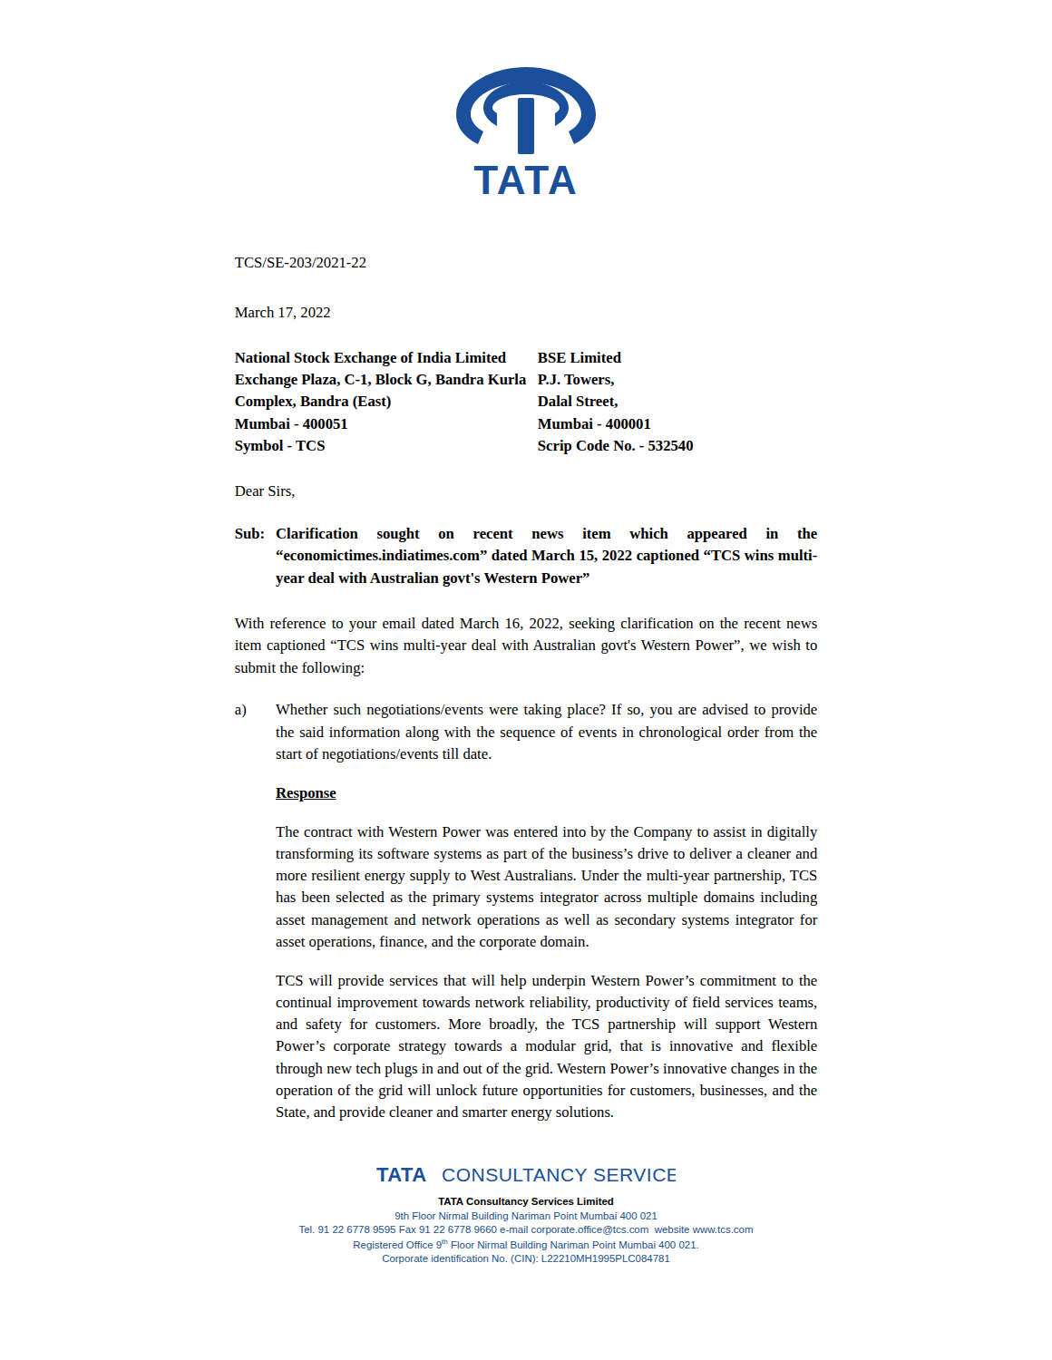TATA
TCS/SE-203/2021-22
March 17, 2022
| National Stock Exchange of India Limited Exchange Plaza, C-1, Block G, Bandra Kurla Complex, Bandra (East) Mumbai - 400051 Symbol - TCS | BSE Limited P.J. Towers, Dalal Street, Mumbai - 400001 Scrip Code No. - 532540 |
Dear Sirs,
Sub:
Clarification sought on recent news item which appeared in the “economictimes.indiatimes.com” dated March 15, 2022 captioned “TCS wins multi-year deal with Australian govt's Western Power”
With reference to your email dated March 16, 2022, seeking clarification on the recent news item captioned “TCS wins multi-year deal with Australian govt's Western Power”, we wish to submit the following:
a) Whether such negotiations/events were taking place? If so, you are advised to provide the said information along with the sequence of events in chronological order from the start of negotiations/events till date.
Response
The contract with Western Power was entered into by the Company to assist in digitally transforming its software systems as part of the business’s drive to deliver a cleaner and more resilient energy supply to West Australians. Under the multi-year partnership, TCS has been selected as the primary systems integrator across multiple domains including asset management and network operations as well as secondary systems integrator for asset operations, finance, and the corporate domain.
TCS will provide services that will help underpin Western Power’s commitment to the continual improvement towards network reliability, productivity of field services teams, and safety for customers. More broadly, the TCS partnership will support Western Power’s corporate strategy towards a modular grid, that is innovative and flexible through new tech plugs in and out of the grid. Western Power’s innovative changes in the operation of the grid will unlock future opportunities for customers, businesses, and the State, and provide cleaner and smarter energy solutions.
TATA CONSULTANCY SERVICES
TATA Consultancy Services Limited
9th Floor Nirmal Building Nariman Point Mumbai 400 021
Tel. 91 22 6778 9595 Fax 91 22 6778 9660 e-mail corporate.office@tcs.com website www.tcs.com
Registered Office 9th Floor Nirmal Building Nariman Point Mumbai 400 021.
Corporate identification No. (CIN): L22210MH1995PLC084781